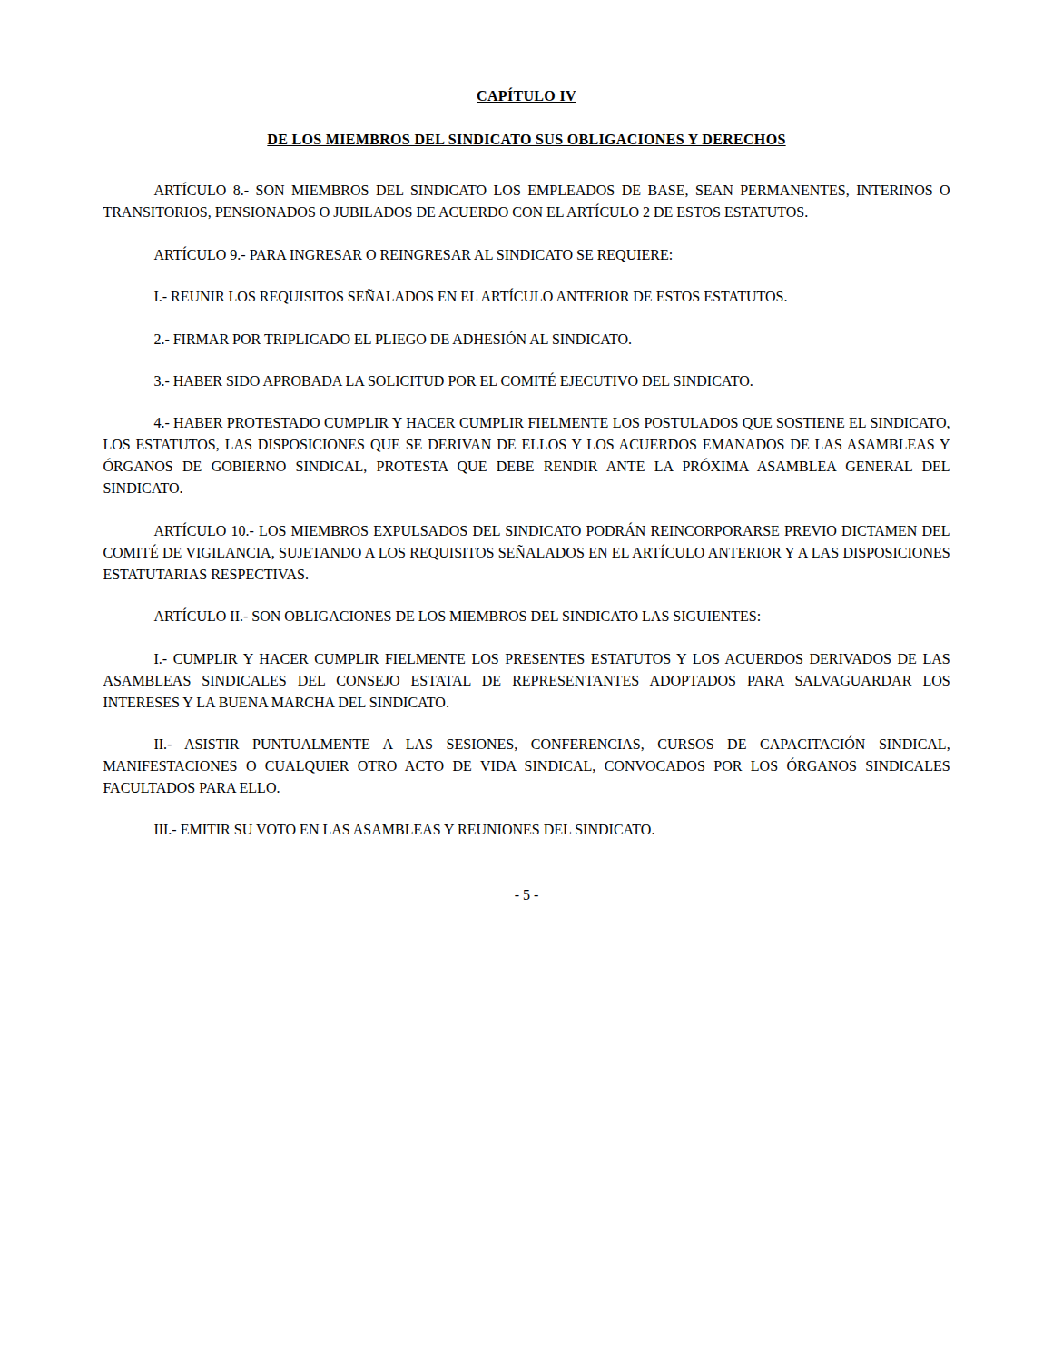CAPÍTULO IV
DE LOS MIEMBROS DEL SINDICATO SUS OBLIGACIONES Y DERECHOS
ARTÍCULO 8.- SON MIEMBROS DEL SINDICATO LOS EMPLEADOS DE BASE, SEAN PERMANENTES, INTERINOS O TRANSITORIOS, PENSIONADOS O JUBILADOS DE ACUERDO CON EL ARTÍCULO 2 DE ESTOS ESTATUTOS.
ARTÍCULO 9.- PARA INGRESAR O REINGRESAR AL SINDICATO SE REQUIERE:
I.- REUNIR LOS REQUISITOS SEÑALADOS EN EL ARTÍCULO ANTERIOR DE ESTOS ESTATUTOS.
2.- FIRMAR POR TRIPLICADO EL PLIEGO DE ADHESIÓN AL SINDICATO.
3.- HABER SIDO APROBADA LA SOLICITUD POR EL COMITÉ EJECUTIVO DEL SINDICATO.
4.- HABER PROTESTADO CUMPLIR Y HACER CUMPLIR FIELMENTE LOS POSTULADOS QUE SOSTIENE EL SINDICATO, LOS ESTATUTOS, LAS DISPOSICIONES QUE SE DERIVAN DE ELLOS Y LOS ACUERDOS EMANADOS DE LAS ASAMBLEAS Y ÓRGANOS DE GOBIERNO SINDICAL, PROTESTA QUE DEBE RENDIR ANTE LA PRÓXIMA ASAMBLEA GENERAL DEL SINDICATO.
ARTÍCULO 10.- LOS MIEMBROS EXPULSADOS DEL SINDICATO PODRÁN REINCORPORARSE PREVIO DICTAMEN DEL COMITÉ DE VIGILANCIA, SUJETANDO A LOS REQUISITOS SEÑALADOS EN EL ARTÍCULO ANTERIOR Y A LAS DISPOSICIONES ESTATUTARIAS RESPECTIVAS.
ARTÍCULO II.- SON OBLIGACIONES DE LOS MIEMBROS DEL SINDICATO LAS SIGUIENTES:
I.- CUMPLIR Y HACER CUMPLIR FIELMENTE LOS PRESENTES ESTATUTOS Y LOS ACUERDOS DERIVADOS DE LAS ASAMBLEAS SINDICALES DEL CONSEJO ESTATAL DE REPRESENTANTES ADOPTADOS PARA SALVAGUARDAR LOS INTERESES Y LA BUENA MARCHA DEL SINDICATO.
II.- ASISTIR PUNTUALMENTE A LAS SESIONES, CONFERENCIAS, CURSOS DE CAPACITACIÓN SINDICAL, MANIFESTACIONES O CUALQUIER OTRO ACTO DE VIDA SINDICAL, CONVOCADOS POR LOS ÓRGANOS SINDICALES FACULTADOS PARA ELLO.
III.- EMITIR SU VOTO EN LAS ASAMBLEAS Y REUNIONES DEL SINDICATO.
- 5 -